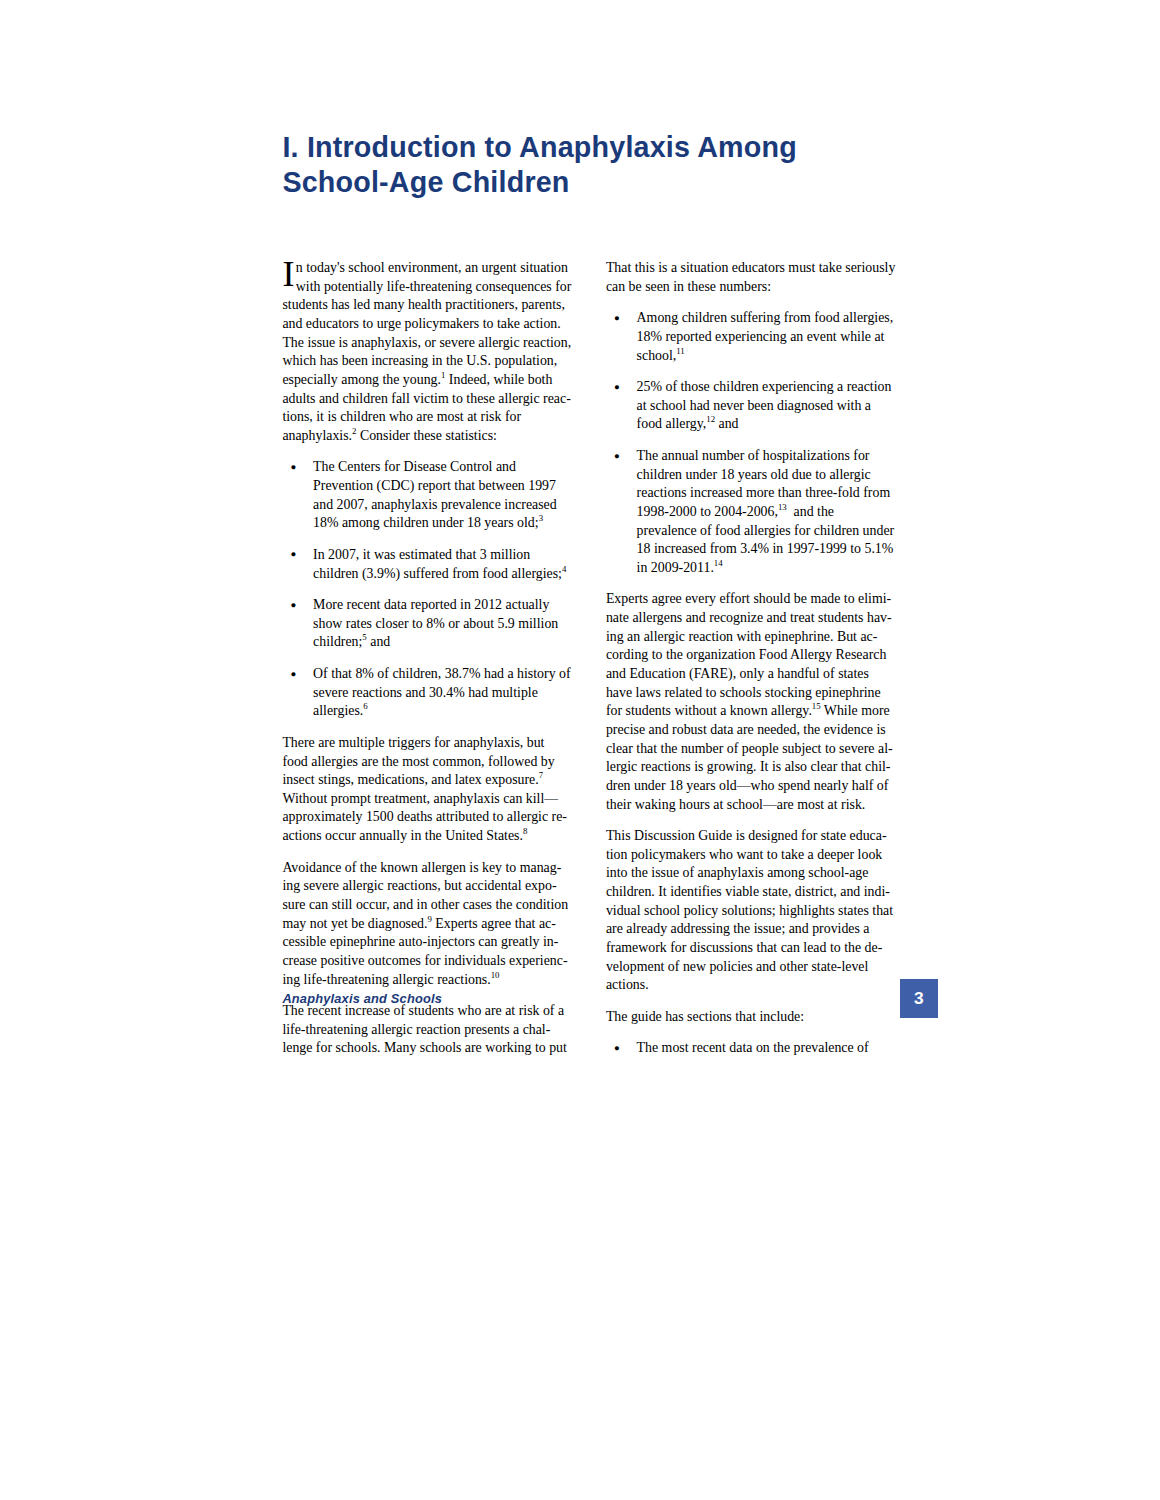I. Introduction to Anaphylaxis Among
School-Age Children
In today's school environment, an urgent situation with potentially life-threatening consequences for students has led many health practitioners, parents, and educators to urge policymakers to take action. The issue is anaphylaxis, or severe allergic reaction, which has been increasing in the U.S. population, especially among the young.1 Indeed, while both adults and children fall victim to these allergic reactions, it is children who are most at risk for anaphylaxis.2 Consider these statistics:
The Centers for Disease Control and Prevention (CDC) report that between 1997 and 2007, anaphylaxis prevalence increased 18% among children under 18 years old;3
In 2007, it was estimated that 3 million children (3.9%) suffered from food allergies;4
More recent data reported in 2012 actually show rates closer to 8% or about 5.9 million children;5 and
Of that 8% of children, 38.7% had a history of severe reactions and 30.4% had multiple allergies.6
There are multiple triggers for anaphylaxis, but food allergies are the most common, followed by insect stings, medications, and latex exposure.7 Without prompt treatment, anaphylaxis can kill—approximately 1500 deaths attributed to allergic reactions occur annually in the United States.8
Avoidance of the known allergen is key to managing severe allergic reactions, but accidental exposure can still occur, and in other cases the condition may not yet be diagnosed.9 Experts agree that accessible epinephrine auto-injectors can greatly increase positive outcomes for individuals experiencing life-threatening allergic reactions.10
The recent increase of students who are at risk of a life-threatening allergic reaction presents a challenge for schools. Many schools are working to put systems in place to prevent exposure to allergens and respond to children experiencing anaphylaxis. That this is a situation educators must take seriously can be seen in these numbers:
Among children suffering from food allergies, 18% reported experiencing an event while at school,11
25% of those children experiencing a reaction at school had never been diagnosed with a food allergy,12 and
The annual number of hospitalizations for children under 18 years old due to allergic reactions increased more than three-fold from 1998-2000 to 2004-2006,13 and the prevalence of food allergies for children under 18 increased from 3.4% in 1997-1999 to 5.1% in 2009-2011.14
Experts agree every effort should be made to eliminate allergens and recognize and treat students having an allergic reaction with epinephrine. But according to the organization Food Allergy Research and Education (FARE), only a handful of states have laws related to schools stocking epinephrine for students without a known allergy.15 While more precise and robust data are needed, the evidence is clear that the number of people subject to severe allergic reactions is growing. It is also clear that children under 18 years old—who spend nearly half of their waking hours at school—are most at risk.
This Discussion Guide is designed for state education policymakers who want to take a deeper look into the issue of anaphylaxis among school-age children. It identifies viable state, district, and individual school policy solutions; highlights states that are already addressing the issue; and provides a framework for discussions that can lead to the development of new policies and other state-level actions.
The guide has sections that include:
The most recent data on the prevalence of anaphylaxis, treatment strategies, and gaps in current school strategies for meeting this challenge;
Anaphylaxis and Schools
3